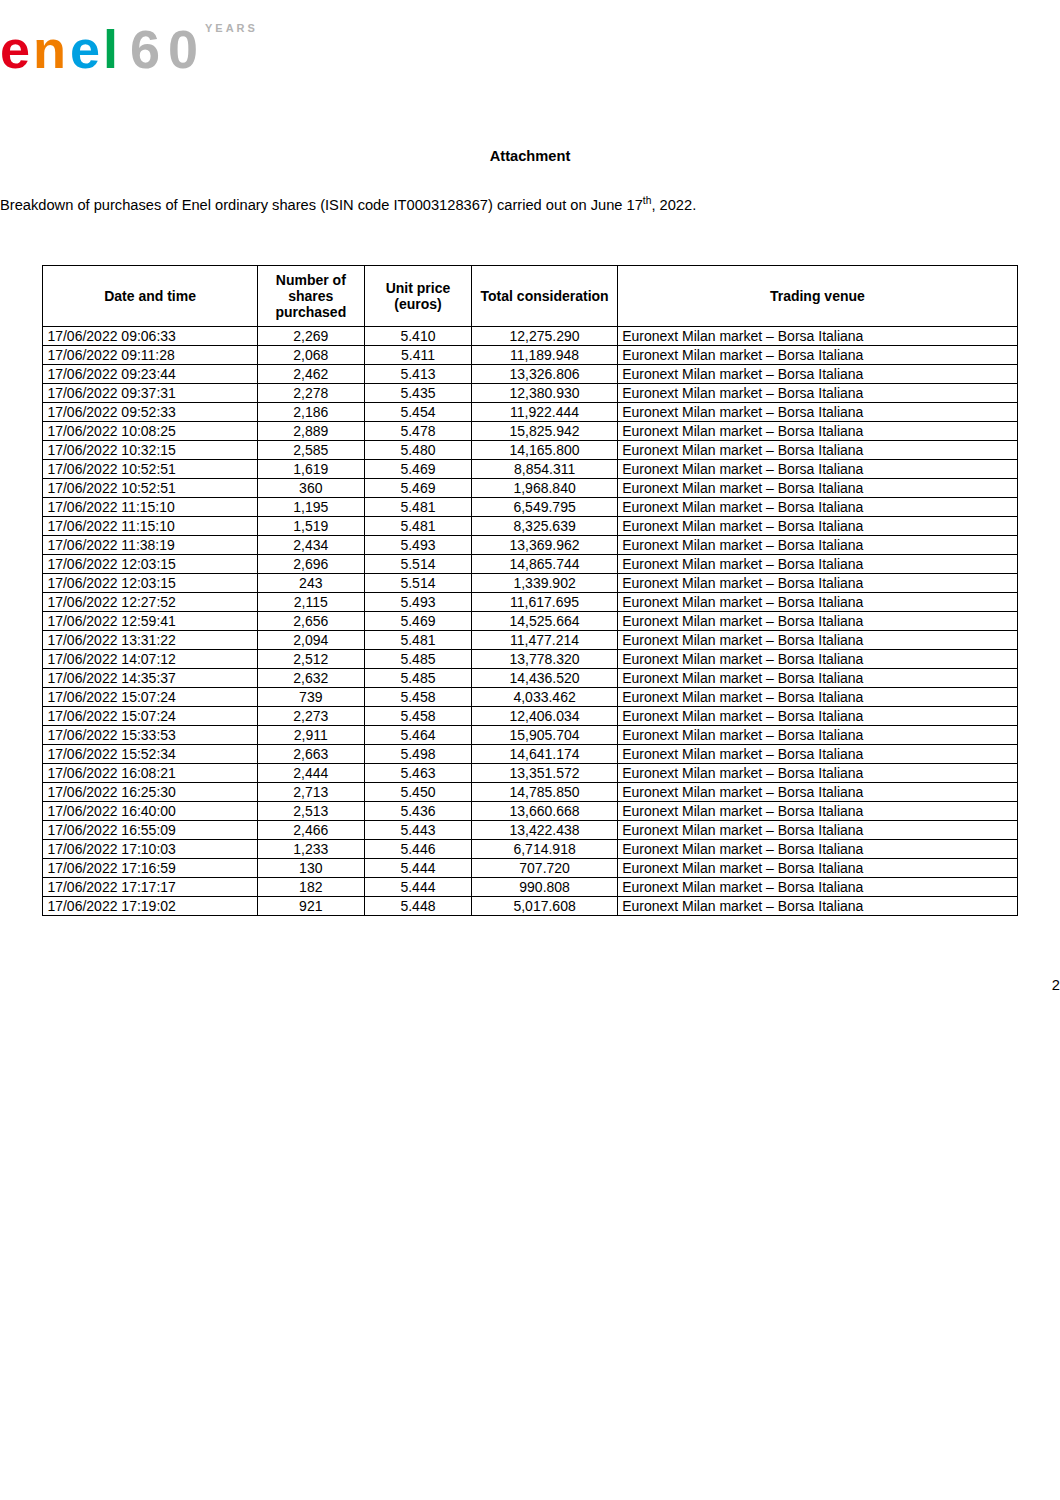e n e l 6 0 YEARS
Attachment
Breakdown of purchases of Enel ordinary shares (ISIN code IT0003128367) carried out on June 17th, 2022.
| Date and time | Number of shares purchased | Unit price (euros) | Total consideration | Trading venue |
| --- | --- | --- | --- | --- |
| 17/06/2022 09:06:33 | 2,269 | 5.410 | 12,275.290 | Euronext Milan market – Borsa Italiana |
| 17/06/2022 09:11:28 | 2,068 | 5.411 | 11,189.948 | Euronext Milan market – Borsa Italiana |
| 17/06/2022 09:23:44 | 2,462 | 5.413 | 13,326.806 | Euronext Milan market – Borsa Italiana |
| 17/06/2022 09:37:31 | 2,278 | 5.435 | 12,380.930 | Euronext Milan market – Borsa Italiana |
| 17/06/2022 09:52:33 | 2,186 | 5.454 | 11,922.444 | Euronext Milan market – Borsa Italiana |
| 17/06/2022 10:08:25 | 2,889 | 5.478 | 15,825.942 | Euronext Milan market – Borsa Italiana |
| 17/06/2022 10:32:15 | 2,585 | 5.480 | 14,165.800 | Euronext Milan market – Borsa Italiana |
| 17/06/2022 10:52:51 | 1,619 | 5.469 | 8,854.311 | Euronext Milan market – Borsa Italiana |
| 17/06/2022 10:52:51 | 360 | 5.469 | 1,968.840 | Euronext Milan market – Borsa Italiana |
| 17/06/2022 11:15:10 | 1,195 | 5.481 | 6,549.795 | Euronext Milan market – Borsa Italiana |
| 17/06/2022 11:15:10 | 1,519 | 5.481 | 8,325.639 | Euronext Milan market – Borsa Italiana |
| 17/06/2022 11:38:19 | 2,434 | 5.493 | 13,369.962 | Euronext Milan market – Borsa Italiana |
| 17/06/2022 12:03:15 | 2,696 | 5.514 | 14,865.744 | Euronext Milan market – Borsa Italiana |
| 17/06/2022 12:03:15 | 243 | 5.514 | 1,339.902 | Euronext Milan market – Borsa Italiana |
| 17/06/2022 12:27:52 | 2,115 | 5.493 | 11,617.695 | Euronext Milan market – Borsa Italiana |
| 17/06/2022 12:59:41 | 2,656 | 5.469 | 14,525.664 | Euronext Milan market – Borsa Italiana |
| 17/06/2022 13:31:22 | 2,094 | 5.481 | 11,477.214 | Euronext Milan market – Borsa Italiana |
| 17/06/2022 14:07:12 | 2,512 | 5.485 | 13,778.320 | Euronext Milan market – Borsa Italiana |
| 17/06/2022 14:35:37 | 2,632 | 5.485 | 14,436.520 | Euronext Milan market – Borsa Italiana |
| 17/06/2022 15:07:24 | 739 | 5.458 | 4,033.462 | Euronext Milan market – Borsa Italiana |
| 17/06/2022 15:07:24 | 2,273 | 5.458 | 12,406.034 | Euronext Milan market – Borsa Italiana |
| 17/06/2022 15:33:53 | 2,911 | 5.464 | 15,905.704 | Euronext Milan market – Borsa Italiana |
| 17/06/2022 15:52:34 | 2,663 | 5.498 | 14,641.174 | Euronext Milan market – Borsa Italiana |
| 17/06/2022 16:08:21 | 2,444 | 5.463 | 13,351.572 | Euronext Milan market – Borsa Italiana |
| 17/06/2022 16:25:30 | 2,713 | 5.450 | 14,785.850 | Euronext Milan market – Borsa Italiana |
| 17/06/2022 16:40:00 | 2,513 | 5.436 | 13,660.668 | Euronext Milan market – Borsa Italiana |
| 17/06/2022 16:55:09 | 2,466 | 5.443 | 13,422.438 | Euronext Milan market – Borsa Italiana |
| 17/06/2022 17:10:03 | 1,233 | 5.446 | 6,714.918 | Euronext Milan market – Borsa Italiana |
| 17/06/2022 17:16:59 | 130 | 5.444 | 707.720 | Euronext Milan market – Borsa Italiana |
| 17/06/2022 17:17:17 | 182 | 5.444 | 990.808 | Euronext Milan market – Borsa Italiana |
| 17/06/2022 17:19:02 | 921 | 5.448 | 5,017.608 | Euronext Milan market – Borsa Italiana |
2